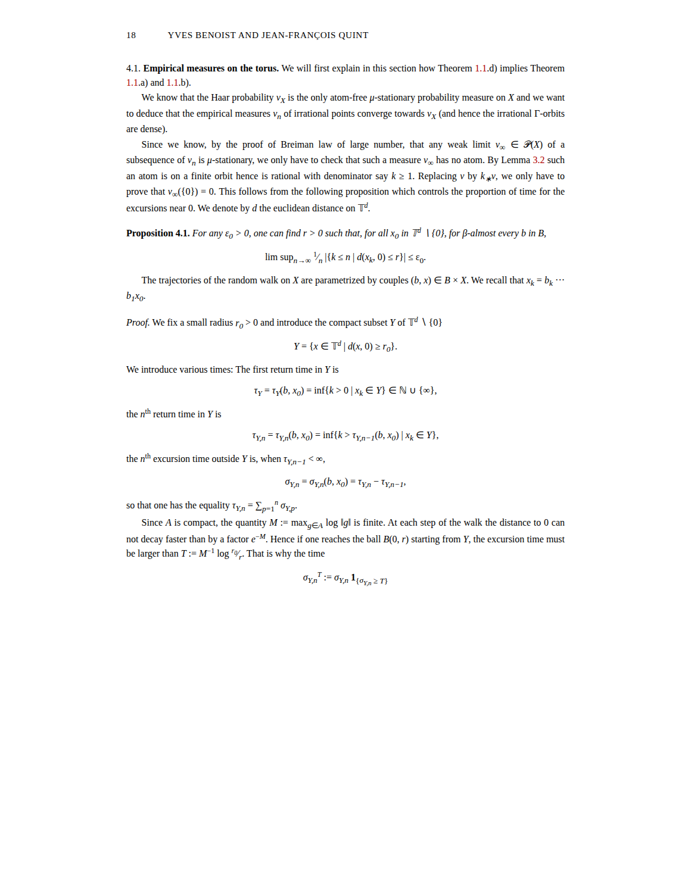18 YVES BENOIST AND JEAN-FRANÇOIS QUINT
4.1. Empirical measures on the torus. We will first explain in this section how Theorem 1.1.d) implies Theorem 1.1.a) and 1.1.b).
We know that the Haar probability νX is the only atom-free μ-stationary probability measure on X and we want to deduce that the empirical measures νn of irrational points converge towards νX (and hence the irrational Γ-orbits are dense).
Since we know, by the proof of Breiman law of large number, that any weak limit ν∞ ∈ 𝒫(X) of a subsequence of νn is μ-stationary, we only have to check that such a measure ν∞ has no atom. By Lemma 3.2 such an atom is on a finite orbit hence is rational with denominator say k ≥ 1. Replacing ν by k∗ν, we only have to prove that ν∞({0}) = 0. This follows from the following proposition which controls the proportion of time for the excursions near 0. We denote by d the euclidean distance on 𝕋d.
Proposition 4.1. For any ε0 > 0, one can find r > 0 such that, for all x0 in 𝕋d ∖ {0}, for β-almost every b in B,
lim supn→∞ 1⁄n |{k ≤ n | d(xk, 0) ≤ r}| ≤ ε0.
The trajectories of the random walk on X are parametrized by couples (b, x) ∈ B × X. We recall that xk = bk ··· b1x0.
Proof. We fix a small radius r0 > 0 and introduce the compact subset Y of 𝕋d ∖ {0}
Y = {x ∈ 𝕋d | d(x, 0) ≥ r0}.
We introduce various times: The first return time in Y is
τY = τY(b, x0) = inf{k > 0 | xk ∈ Y} ∈ ℕ ∪ {∞},
the nth return time in Y is
τY,n = τY,n(b, x0) = inf{k > τY,n−1(b, x0) | xk ∈ Y},
the nth excursion time outside Y is, when τY,n−1 < ∞,
σY,n = σY,n(b, x0) = τY,n − τY,n−1,
so that one has the equality τY,n = ∑p=1n σY,p.
Since A is compact, the quantity M := maxg∈A log ‖g‖ is finite. At each step of the walk the distance to 0 can not decay faster than by a factor e−M. Hence if one reaches the ball B(0, r) starting from Y, the excursion time must be larger than T := M−1 log r0⁄r. That is why the time
σY,nT := σY,n 1{σY,n ≥ T}